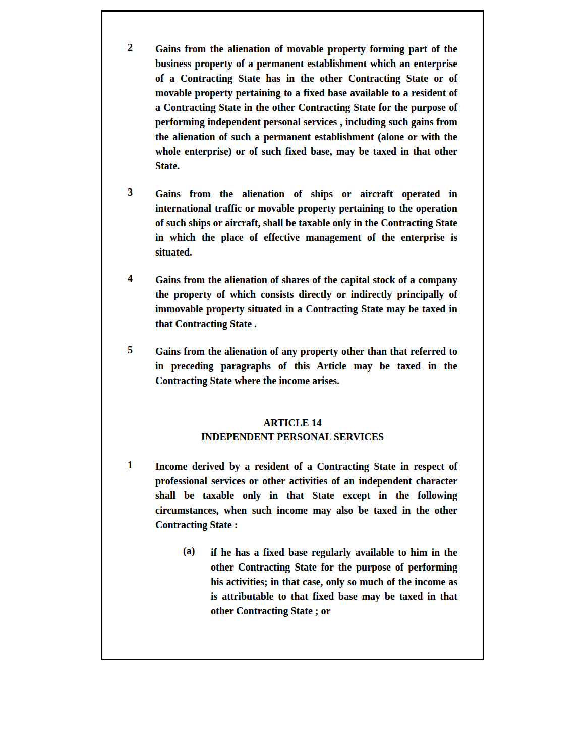2
Gains from the alienation of movable property forming part of the business property of a permanent establishment which an enterprise of a Contracting State has in the other Contracting State or of movable property pertaining to a fixed base available to a resident of a Contracting State in the other Contracting State for the purpose of performing independent personal services , including such gains from the alienation of such a permanent establishment (alone or with the whole enterprise) or of such fixed base, may be taxed in that other State.
3
Gains from the alienation of ships or aircraft operated in international traffic or movable property pertaining to the operation of such ships or aircraft, shall be taxable only in the Contracting State in which the place of effective management of the enterprise is situated.
4
Gains from the alienation of shares of the capital stock of a company the property of which consists directly or indirectly principally of immovable property situated in a Contracting State may be taxed in that Contracting State .
5
Gains from the alienation of any property other than that referred to in preceding paragraphs of this Article may be taxed in the Contracting State where the income arises.
ARTICLE 14 INDEPENDENT PERSONAL SERVICES
1
Income derived by a resident of a Contracting State in respect of professional services or other activities of an independent character shall be taxable only in that State except in the following circumstances, when such income may also be taxed in the other Contracting State :
(a)
if he has a fixed base regularly available to him in the other Contracting State for the purpose of performing his activities; in that case, only so much of the income as is attributable to that fixed base may be taxed in that other Contracting State ; or